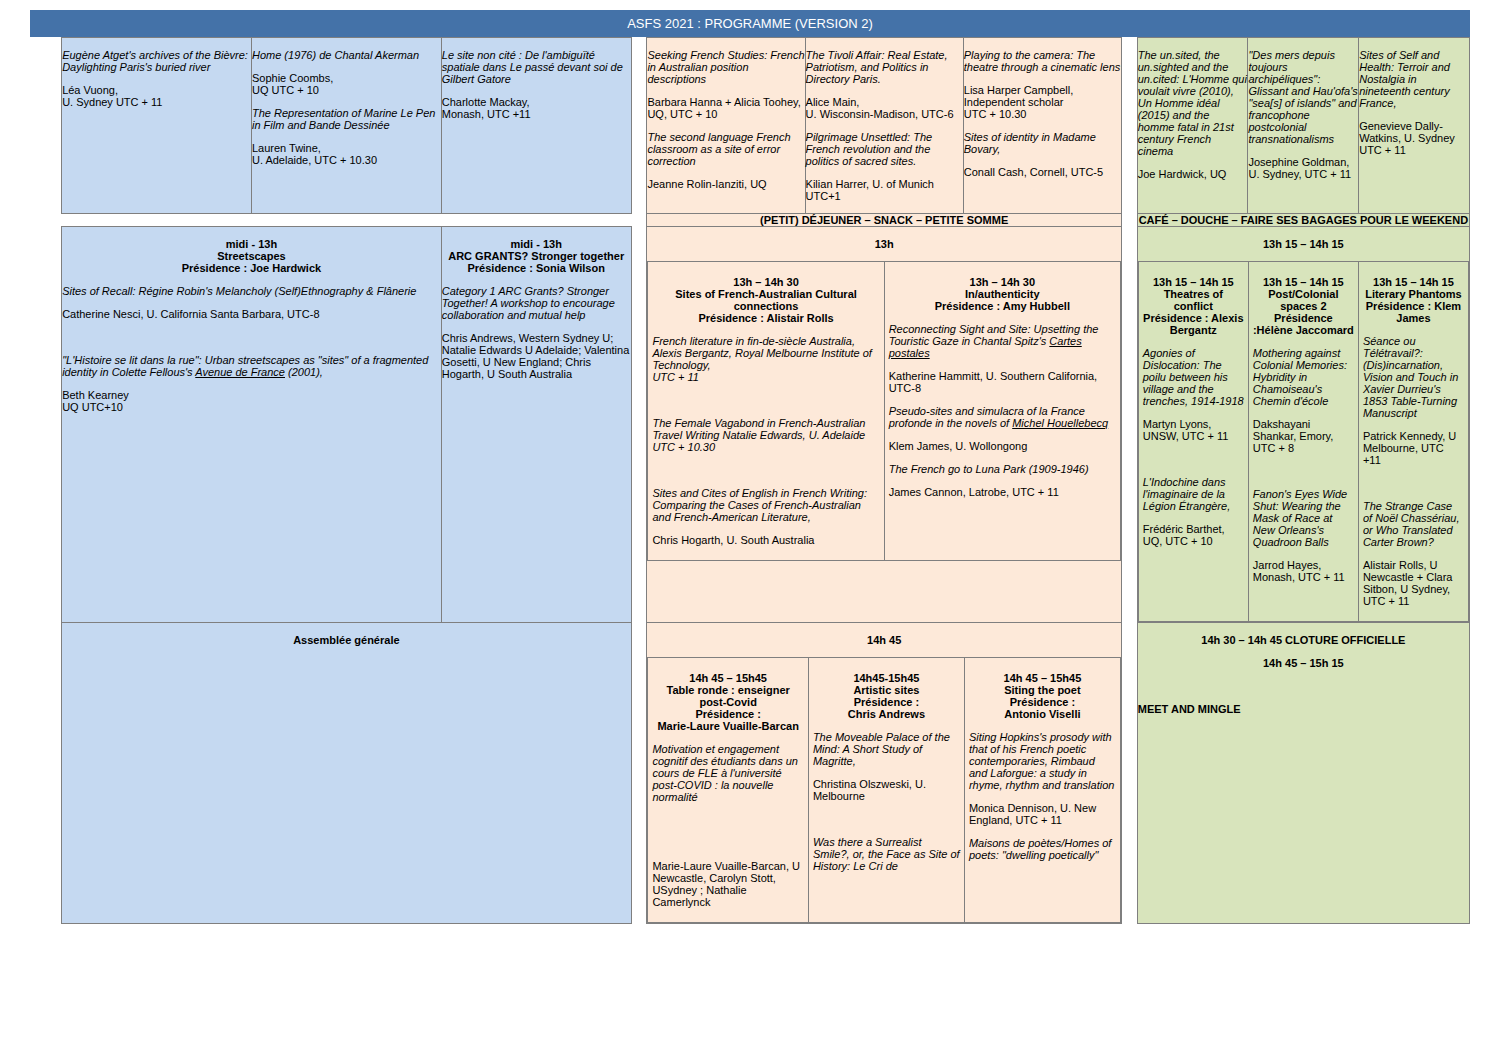ASFS 2021 : PROGRAMME (VERSION 2)
| | Eugène Atget's archives of the Bièvre: Daylighting Paris's buried river Léa Vuong, U. Sydney UTC + 11 | Home (1976) de Chantal Akerman Sophie Coombs, UQ UTC + 10 The Representation of Marine Le Pen in Film and Bande Dessinée Lauren Twine, U. Adelaide, UTC + 10.30 | Le site non cité : De l'ambiguïté spatiale dans Le passé devant soi de Gilbert Gatore Charlotte Mackay, Monash, UTC +11 | | Seeking French Studies: French in Australian position descriptions Barbara Hanna + Alicia Toohey, UQ, UTC + 10 The second language French classroom as a site of error correction Jeanne Rolin-Ianziti, UQ | The Tivoli Affair: Real Estate, Patriotism, and Politics in Directory Paris. Alice Main, U. Wisconsin-Madison, UTC-6 Pilgrimage Unsettled: The French revolution and the politics of sacred sites. Kilian Harrer, U. of Munich UTC+1 | Playing to the camera: The theatre through a cinematic lens Lisa Harper Campbell, Independent scholar UTC + 10.30 Sites of identity in Madame Bovary, Conall Cash, Cornell, UTC-5 | | The un.sited, the un.sighted and the un.cited: L'Homme qui voulait vivre (2010), Un Homme idéal (2015) and the homme fatal in 21st century French cinema Joe Hardwick, UQ | "Des mers depuis toujours archipéliques": Glissant and Hau'ofa's "sea[s] of islands" and francophone postcolonial transnationalisms Josephine Goldman, U. Sydney, UTC + 11 | Sites of Self and Health: Terroir and Nostalgia in nineteenth century France, Genevieve Dally-Watkins, U. Sydney UTC + 11 |
| | | | | | (PETIT) DÉJEUNER – SNACK – PETITE SOMME | | CAFÉ – DOUCHE – FAIRE SES BAGAGES POUR LE WEEKEND |
| | midi - 13h Streetscapes Présidence : Joe Hardwick Sites of Recall: Régine Robin's Melancholy (Self)Ethnography & Flânerie Catherine Nesci, U. California Santa Barbara, UTC-8 "L'Histoire se lit dans la rue": Urban streetscapes as "sites" of a fragmented identity in Colette Fellous's Avenue de France (2001), Beth Kearney UQ UTC+10 | midi - 13h ARC GRANTS? Stronger together Présidence : Sonia Wilson Category 1 ARC Grants? Stronger Together! A workshop to encourage collaboration and mutual help Chris Andrews, Western Sydney U; Natalie Edwards U Adelaide; Valentina Gosetti, U New England; Chris Hogarth, U South Australia | | 13h / 13h – 14h 30 Sites of French-Australian Cultural connections Présidence : Alistair Rolls French literature in fin-de-siècle Australia, Alexis Bergantz, Royal Melbourne Institute of Technology, UTC + 11 The Female Vagabond in French-Australian Travel Writing Natalie Edwards, U. Adelaide UTC + 10.30 Sites and Cites of English in French Writing: Comparing the Cases of French-Australian and French-American Literature, Chris Hogarth, U. South Australia / 13h – 14h 30 In/authenticity Présidence : Amy Hubbell Reconnecting Sight and Site: Upsetting the Touristic Gaze in Chantal Spitz's Cartes postales Katherine Hammitt, U. Southern California, UTC-8 Pseudo-sites and simulacra of la France profonde in the novels of Michel Houellebecq Klem James, U. Wollongong The French go to Luna Park (1909-1946) James Cannon, Latrobe, UTC + 11 / | | 13h 15 – 14h 15 / 13h 15 – 14h 15 Theatres of conflict Présidence : Alexis Bergantz Agonies of Dislocation: The poilu between his village and the trenches, 1914-1918 Martyn Lyons, UNSW, UTC + 11 L'Indochine dans l'imaginaire de la Légion Étrangère, Frédéric Barthet, UQ, UTC + 10 / 13h 15 – 14h 15 Post/Colonial spaces 2 Présidence :Hélène Jaccomard Mothering against Colonial Memories: Hybridity in Chamoiseau's Chemin d'école Dakshayani Shankar, Emory, UTC + 8 Fanon's Eyes Wide Shut: Wearing the Mask of Race at New Orleans's Quadroon Balls Jarrod Hayes, Monash, UTC + 11 / 13h 15 – 14h 15 Literary Phantoms Présidence : Klem James Séance ou Télétravail?: (Dis)incarnation, Vision and Touch in Xavier Durrieu's 1853 Table-Turning Manuscript Patrick Kennedy, U Melbourne, UTC +11 The Strange Case of Noël Chassériau, or Who Translated Carter Brown? Alistair Rolls, U Newcastle + Clara Sitbon, U Sydney, UTC + 11 / |
| | Assemblée générale | | 14h 45 / 14h 45 – 15h45 Table ronde : enseigner post-Covid Présidence : Marie-Laure Vuaille-Barcan Motivation et engagement cognitif des étudiants dans un cours de FLE à l'université post-COVID : la nouvelle normalité Marie-Laure Vuaille-Barcan, U Newcastle, Carolyn Stott, USydney ; Nathalie Camerlynck / 14h45-15h45 Artistic sites Présidence : Chris Andrews The Moveable Palace of the Mind: A Short Study of Magritte, Christina Olszweski, U. Melbourne Was there a Surrealist Smile?, or, the Face as Site of History: Le Cri de / 14h 45 – 15h45 Siting the poet Présidence : Antonio Viselli Siting Hopkins's prosody with that of his French poetic contemporaries, Rimbaud and Laforgue: a study in rhyme, rhythm and translation Monica Dennison, U. New England, UTC + 11 Maisons de poètes/Homes of poets: "dwelling poetically" / | | 14h 30 – 14h 45 CLOTURE OFFICIELLE 14h 45 – 15h 15 MEET AND MINGLE |